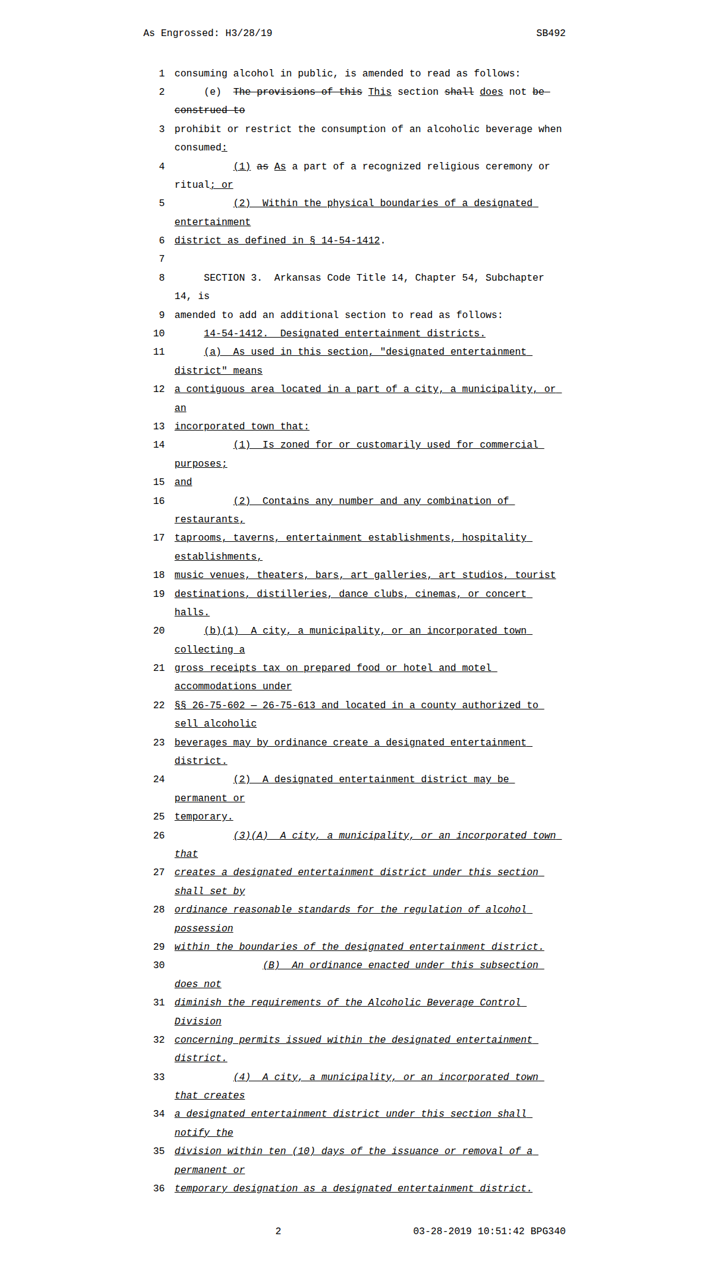As Engrossed: H3/28/19 SB492
consuming alcohol in public, is amended to read as follows:
(e) The provisions of this This section shall does not be construed to
prohibit or restrict the consumption of an alcoholic beverage when consumed:
(1) as As a part of a recognized religious ceremony or ritual; or
(2) Within the physical boundaries of a designated entertainment
district as defined in § 14-54-1412.
SECTION 3. Arkansas Code Title 14, Chapter 54, Subchapter 14, is
amended to add an additional section to read as follows:
14-54-1412. Designated entertainment districts.
(a) As used in this section, "designated entertainment district" means
a contiguous area located in a part of a city, a municipality, or an
incorporated town that:
(1) Is zoned for or customarily used for commercial purposes;
and
(2) Contains any number and any combination of restaurants,
taprooms, taverns, entertainment establishments, hospitality establishments,
music venues, theaters, bars, art galleries, art studios, tourist
destinations, distilleries, dance clubs, cinemas, or concert halls.
(b)(1) A city, a municipality, or an incorporated town collecting a
gross receipts tax on prepared food or hotel and motel accommodations under
§§ 26-75-602 — 26-75-613 and located in a county authorized to sell alcoholic
beverages may by ordinance create a designated entertainment district.
(2) A designated entertainment district may be permanent or
temporary.
(3)(A) A city, a municipality, or an incorporated town that
creates a designated entertainment district under this section shall set by
ordinance reasonable standards for the regulation of alcohol possession
within the boundaries of the designated entertainment district.
(B) An ordinance enacted under this subsection does not
diminish the requirements of the Alcoholic Beverage Control Division
concerning permits issued within the designated entertainment district.
(4) A city, a municipality, or an incorporated town that creates
a designated entertainment district under this section shall notify the
division within ten (10) days of the issuance or removal of a permanent or
temporary designation as a designated entertainment district.
2 03-28-2019 10:51:42 BPG340